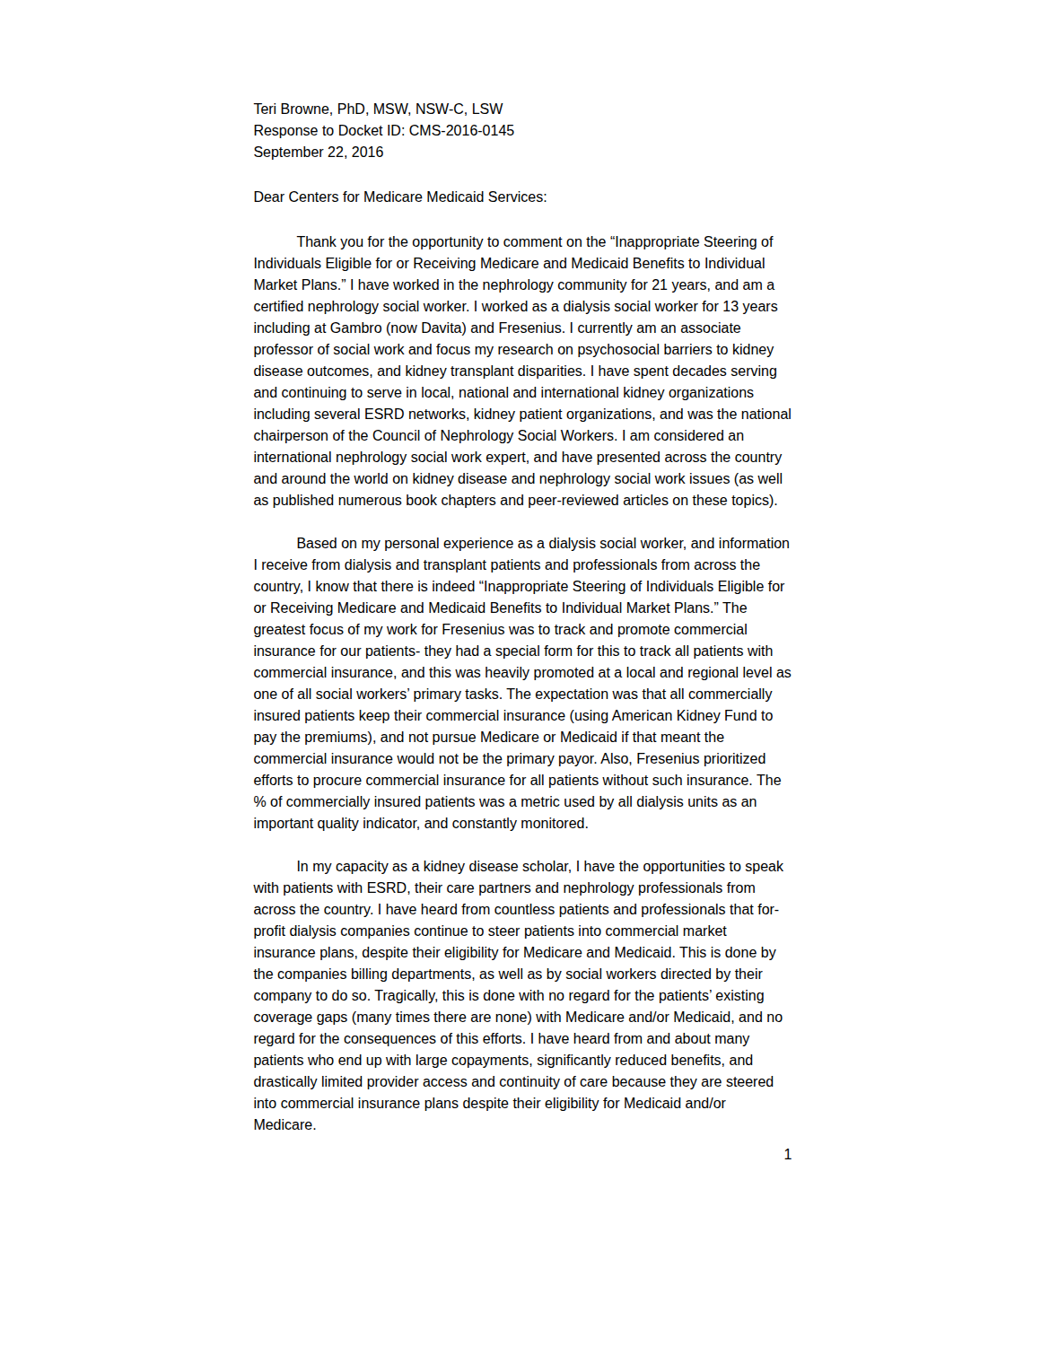Teri Browne, PhD, MSW, NSW-C, LSW
Response to Docket ID: CMS-2016-0145
September 22, 2016
Dear Centers for Medicare Medicaid Services:
Thank you for the opportunity to comment on the “Inappropriate Steering of Individuals Eligible for or Receiving Medicare and Medicaid Benefits to Individual Market Plans.” I have worked in the nephrology community for 21 years, and am a certified nephrology social worker. I worked as a dialysis social worker for 13 years including at Gambro (now Davita) and Fresenius. I currently am an associate professor of social work and focus my research on psychosocial barriers to kidney disease outcomes, and kidney transplant disparities. I have spent decades serving and continuing to serve in local, national and international kidney organizations including several ESRD networks, kidney patient organizations, and was the national chairperson of the Council of Nephrology Social Workers. I am considered an international nephrology social work expert, and have presented across the country and around the world on kidney disease and nephrology social work issues (as well as published numerous book chapters and peer-reviewed articles on these topics).
Based on my personal experience as a dialysis social worker, and information I receive from dialysis and transplant patients and professionals from across the country, I know that there is indeed “Inappropriate Steering of Individuals Eligible for or Receiving Medicare and Medicaid Benefits to Individual Market Plans.” The greatest focus of my work for Fresenius was to track and promote commercial insurance for our patients- they had a special form for this to track all patients with commercial insurance, and this was heavily promoted at a local and regional level as one of all social workers’ primary tasks. The expectation was that all commercially insured patients keep their commercial insurance (using American Kidney Fund to pay the premiums), and not pursue Medicare or Medicaid if that meant the commercial insurance would not be the primary payor. Also, Fresenius prioritized efforts to procure commercial insurance for all patients without such insurance. The % of commercially insured patients was a metric used by all dialysis units as an important quality indicator, and constantly monitored.
In my capacity as a kidney disease scholar, I have the opportunities to speak with patients with ESRD, their care partners and nephrology professionals from across the country. I have heard from countless patients and professionals that for-profit dialysis companies continue to steer patients into commercial market insurance plans, despite their eligibility for Medicare and Medicaid. This is done by the companies billing departments, as well as by social workers directed by their company to do so. Tragically, this is done with no regard for the patients’ existing coverage gaps (many times there are none) with Medicare and/or Medicaid, and no regard for the consequences of this efforts. I have heard from and about many patients who end up with large copayments, significantly reduced benefits, and drastically limited provider access and continuity of care because they are steered into commercial insurance plans despite their eligibility for Medicaid and/or Medicare.
1